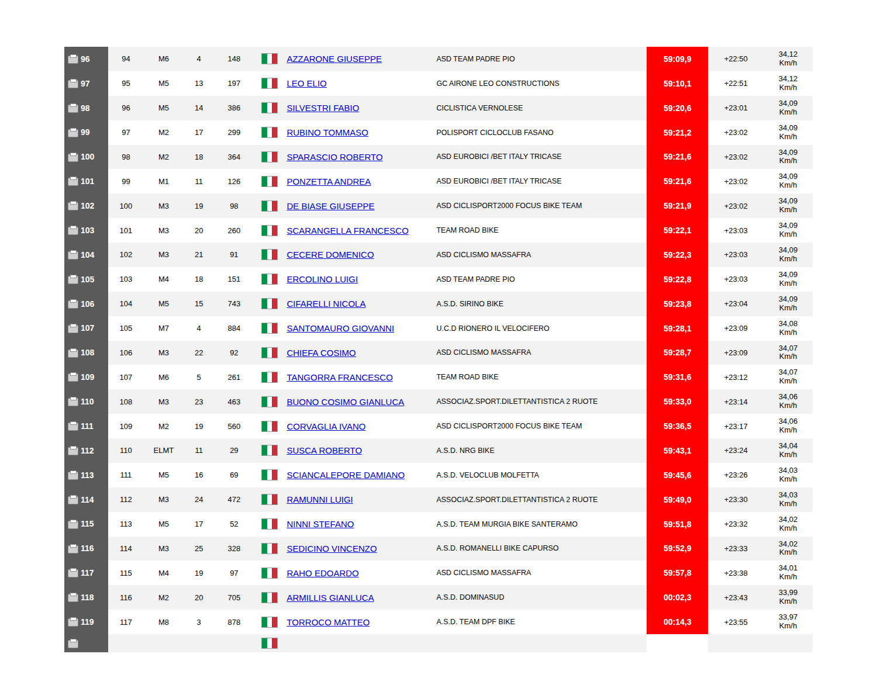| 96 | 94 | M6 | 4 | 148 | | AZZARONE GIUSEPPE | ASD TEAM PADRE PIO | 59:09,9 | +22:50 | 34,12 Km/h |
| 97 | 95 | M5 | 13 | 197 | | LEO ELIO | GC AIRONE LEO CONSTRUCTIONS | 59:10,1 | +22:51 | 34,12 Km/h |
| 98 | 96 | M5 | 14 | 386 | | SILVESTRI FABIO | CICLISTICA VERNOLESE | 59:20,6 | +23:01 | 34,09 Km/h |
| 99 | 97 | M2 | 17 | 299 | | RUBINO TOMMASO | POLISPORT CICLOCLUB FASANO | 59:21,2 | +23:02 | 34,09 Km/h |
| 100 | 98 | M2 | 18 | 364 | | SPARASCIO ROBERTO | ASD EUROBICI /BET ITALY TRICASE | 59:21,6 | +23:02 | 34,09 Km/h |
| 101 | 99 | M1 | 11 | 126 | | PONZETTA ANDREA | ASD EUROBICI /BET ITALY TRICASE | 59:21,6 | +23:02 | 34,09 Km/h |
| 102 | 100 | M3 | 19 | 98 | | DE BIASE GIUSEPPE | ASD CICLISPORT2000 FOCUS BIKE TEAM | 59:21,9 | +23:02 | 34,09 Km/h |
| 103 | 101 | M3 | 20 | 260 | | SCARANGELLA FRANCESCO | TEAM ROAD BIKE | 59:22,1 | +23:03 | 34,09 Km/h |
| 104 | 102 | M3 | 21 | 91 | | CECERE DOMENICO | ASD CICLISMO MASSAFRA | 59:22,3 | +23:03 | 34,09 Km/h |
| 105 | 103 | M4 | 18 | 151 | | ERCOLINO LUIGI | ASD TEAM PADRE PIO | 59:22,8 | +23:03 | 34,09 Km/h |
| 106 | 104 | M5 | 15 | 743 | | CIFARELLI NICOLA | A.S.D. SIRINO BIKE | 59:23,8 | +23:04 | 34,09 Km/h |
| 107 | 105 | M7 | 4 | 884 | | SANTOMAURO GIOVANNI | U.C.D RIONERO IL VELOCIFERO | 59:28,1 | +23:09 | 34,08 Km/h |
| 108 | 106 | M3 | 22 | 92 | | CHIEFA COSIMO | ASD CICLISMO MASSAFRA | 59:28,7 | +23:09 | 34,07 Km/h |
| 109 | 107 | M6 | 5 | 261 | | TANGORRA FRANCESCO | TEAM ROAD BIKE | 59:31,6 | +23:12 | 34,07 Km/h |
| 110 | 108 | M3 | 23 | 463 | | BUONO COSIMO GIANLUCA | ASSOCIAZ.SPORT.DILETTANTISTICA 2 RUOTE | 59:33,0 | +23:14 | 34,06 Km/h |
| 111 | 109 | M2 | 19 | 560 | | CORVAGLIA IVANO | ASD CICLISPORT2000 FOCUS BIKE TEAM | 59:36,5 | +23:17 | 34,06 Km/h |
| 112 | 110 | ELMT | 11 | 29 | | SUSCA ROBERTO | A.S.D. NRG BIKE | 59:43,1 | +23:24 | 34,04 Km/h |
| 113 | 111 | M5 | 16 | 69 | | SCIANCALEPORE DAMIANO | A.S.D. VELOCLUB MOLFETTA | 59:45,6 | +23:26 | 34,03 Km/h |
| 114 | 112 | M3 | 24 | 472 | | RAMUNNI LUIGI | ASSOCIAZ.SPORT.DILETTANTISTICA 2 RUOTE | 59:49,0 | +23:30 | 34,03 Km/h |
| 115 | 113 | M5 | 17 | 52 | | NINNI STEFANO | A.S.D. TEAM MURGIA BIKE SANTERAMO | 59:51,8 | +23:32 | 34,02 Km/h |
| 116 | 114 | M3 | 25 | 328 | | SEDICINO VINCENZO | A.S.D. ROMANELLI BIKE CAPURSO | 59:52,9 | +23:33 | 34,02 Km/h |
| 117 | 115 | M4 | 19 | 97 | | RAHO EDOARDO | ASD CICLISMO MASSAFRA | 59:57,8 | +23:38 | 34,01 Km/h |
| 118 | 116 | M2 | 20 | 705 | | ARMILLIS GIANLUCA | A.S.D. DOMINASUD | 00:02,3 | +23:43 | 33,99 Km/h |
| 119 | 117 | M8 | 3 | 878 | | TORROCO MATTEO | A.S.D. TEAM DPF BIKE | 00:14,3 | +23:55 | 33,97 Km/h |